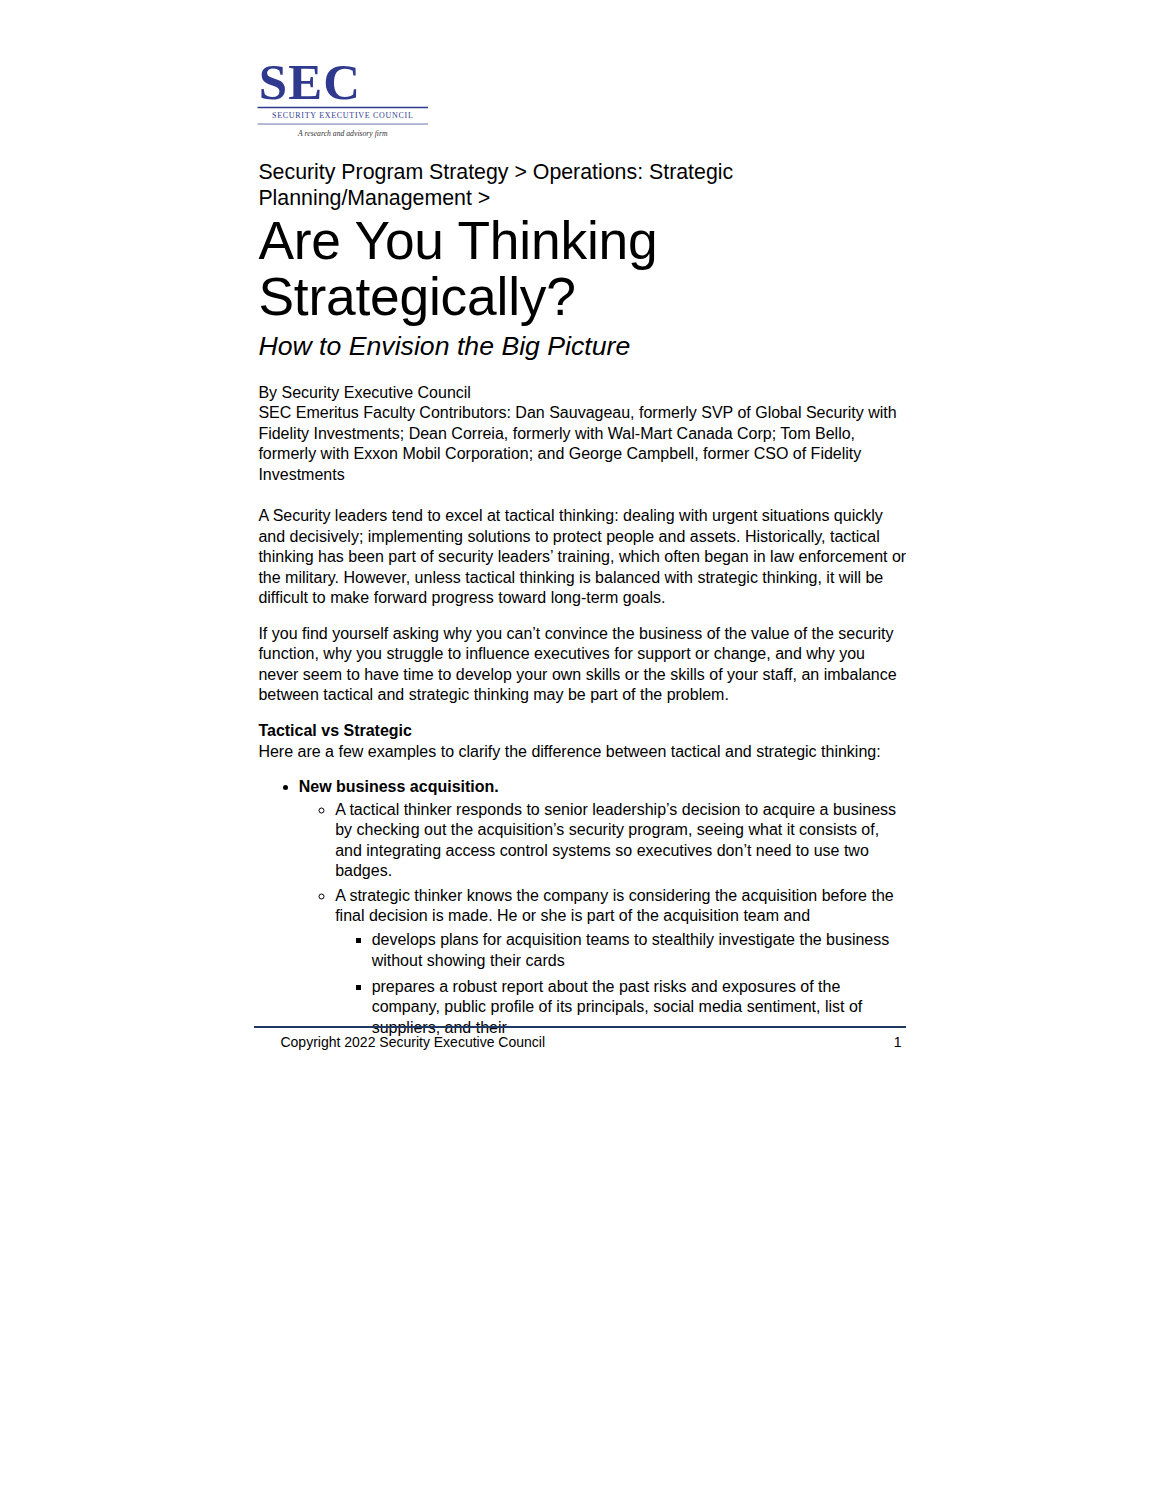SEC SECURITY EXECUTIVE COUNCIL A research and advisory firm
Security Program Strategy > Operations: Strategic Planning/Management >
Are You Thinking Strategically?
How to Envision the Big Picture
By Security Executive Council
SEC Emeritus Faculty Contributors: Dan Sauvageau, formerly SVP of Global Security with Fidelity Investments; Dean Correia, formerly with Wal-Mart Canada Corp; Tom Bello, formerly with Exxon Mobil Corporation; and George Campbell, former CSO of Fidelity Investments
A Security leaders tend to excel at tactical thinking: dealing with urgent situations quickly and decisively; implementing solutions to protect people and assets. Historically, tactical thinking has been part of security leaders’ training, which often began in law enforcement or the military. However, unless tactical thinking is balanced with strategic thinking, it will be difficult to make forward progress toward long-term goals.
If you find yourself asking why you can’t convince the business of the value of the security function, why you struggle to influence executives for support or change, and why you never seem to have time to develop your own skills or the skills of your staff, an imbalance between tactical and strategic thinking may be part of the problem.
Tactical vs Strategic
Here are a few examples to clarify the difference between tactical and strategic thinking:
New business acquisition.
A tactical thinker responds to senior leadership’s decision to acquire a business by checking out the acquisition’s security program, seeing what it consists of, and integrating access control systems so executives don’t need to use two badges.
A strategic thinker knows the company is considering the acquisition before the final decision is made. He or she is part of the acquisition team and
develops plans for acquisition teams to stealthily investigate the business without showing their cards
prepares a robust report about the past risks and exposures of the company, public profile of its principals, social media sentiment, list of suppliers, and their
Copyright 2022 Security Executive Council 1